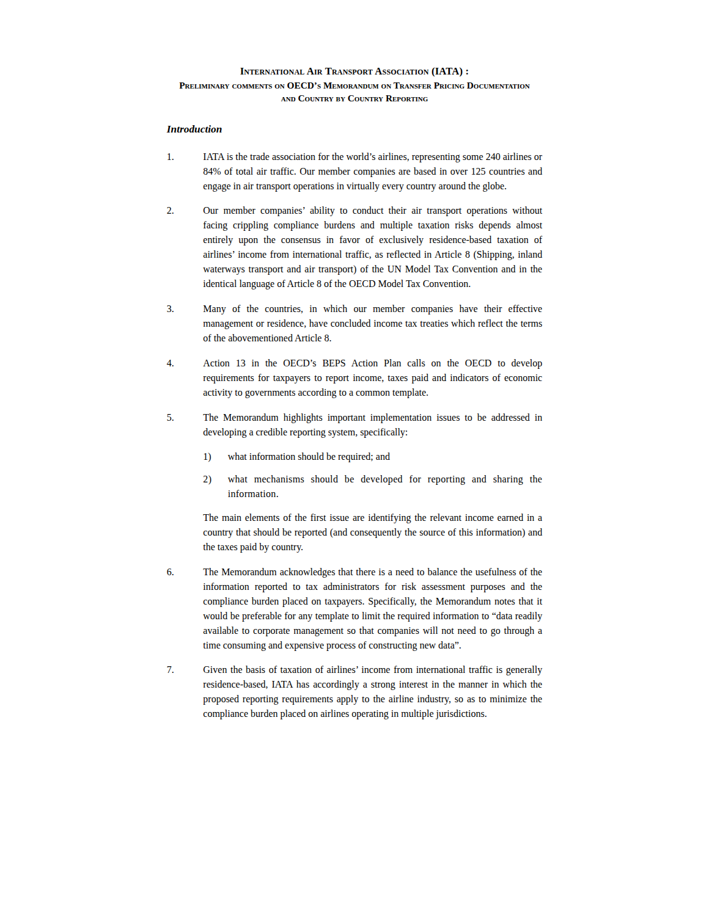International Air Transport Association (IATA) : Preliminary comments on OECD’s Memorandum on Transfer Pricing Documentation and Country by Country Reporting
Introduction
IATA is the trade association for the world’s airlines, representing some 240 airlines or 84% of total air traffic. Our member companies are based in over 125 countries and engage in air transport operations in virtually every country around the globe.
Our member companies’ ability to conduct their air transport operations without facing crippling compliance burdens and multiple taxation risks depends almost entirely upon the consensus in favor of exclusively residence-based taxation of airlines’ income from international traffic, as reflected in Article 8 (Shipping, inland waterways transport and air transport) of the UN Model Tax Convention and in the identical language of Article 8 of the OECD Model Tax Convention.
Many of the countries, in which our member companies have their effective management or residence, have concluded income tax treaties which reflect the terms of the abovementioned Article 8.
Action 13 in the OECD’s BEPS Action Plan calls on the OECD to develop requirements for taxpayers to report income, taxes paid and indicators of economic activity to governments according to a common template.
The Memorandum highlights important implementation issues to be addressed in developing a credible reporting system, specifically:
what information should be required; and
what mechanisms should be developed for reporting and sharing the information.
The main elements of the first issue are identifying the relevant income earned in a country that should be reported (and consequently the source of this information) and the taxes paid by country.
The Memorandum acknowledges that there is a need to balance the usefulness of the information reported to tax administrators for risk assessment purposes and the compliance burden placed on taxpayers. Specifically, the Memorandum notes that it would be preferable for any template to limit the required information to “data readily available to corporate management so that companies will not need to go through a time consuming and expensive process of constructing new data”.
Given the basis of taxation of airlines’ income from international traffic is generally residence-based, IATA has accordingly a strong interest in the manner in which the proposed reporting requirements apply to the airline industry, so as to minimize the compliance burden placed on airlines operating in multiple jurisdictions.